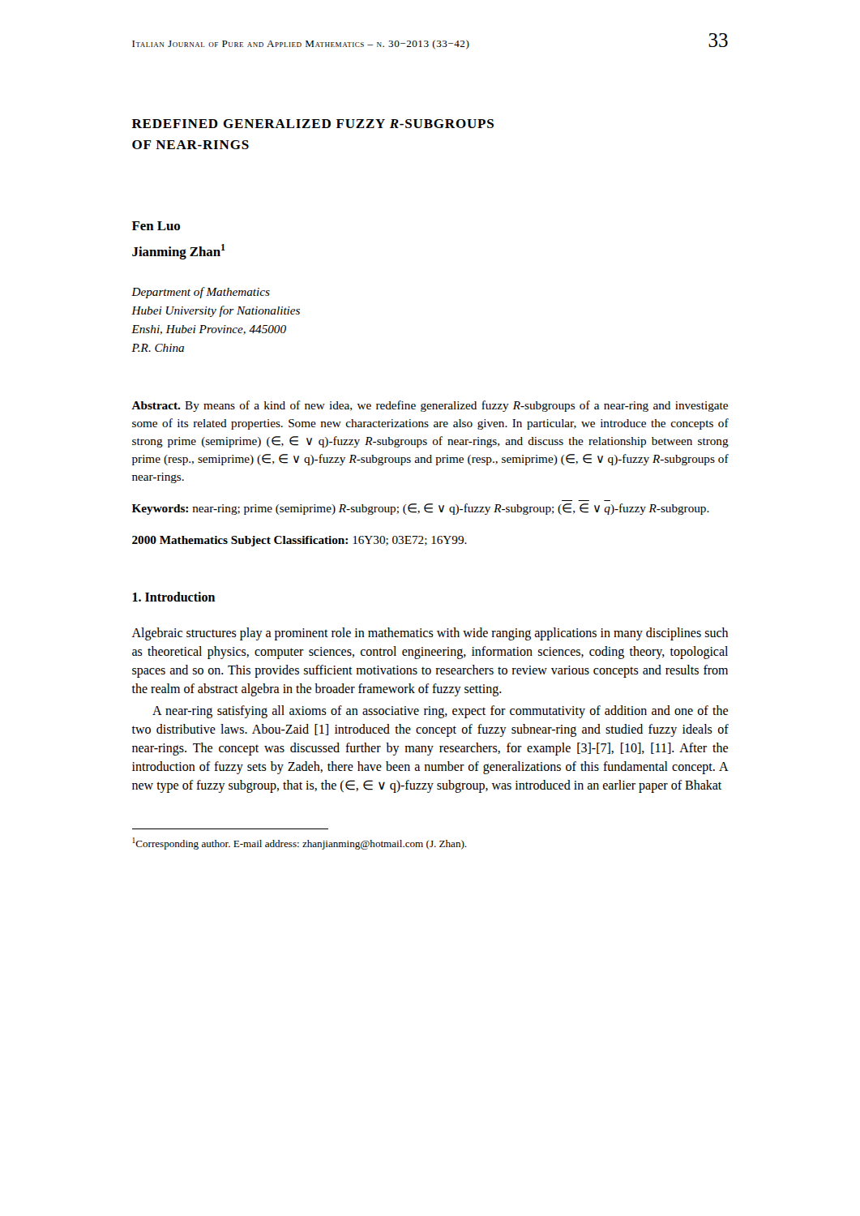Italian Journal of Pure and Applied Mathematics – n. 30−2013 (33−42) 33
Redefined generalized fuzzy R-subgroups
of near-rings
Fen Luo
Jianming Zhan1
Department of Mathematics
Hubei University for Nationalities
Enshi, Hubei Province, 445000
P.R. China
Abstract. By means of a kind of new idea, we redefine generalized fuzzy R-subgroups of a near-ring and investigate some of its related properties. Some new characterizations are also given. In particular, we introduce the concepts of strong prime (semiprime) (∈, ∈ ∨ q)-fuzzy R-subgroups of near-rings, and discuss the relationship between strong prime (resp., semiprime) (∈, ∈ ∨ q)-fuzzy R-subgroups and prime (resp., semiprime) (∈, ∈ ∨ q)-fuzzy R-subgroups of near-rings.
Keywords: near-ring; prime (semiprime) R-subgroup; (∈, ∈ ∨ q)-fuzzy R-subgroup; (∈, ∈ ∨ q)-fuzzy R-subgroup.
2000 Mathematics Subject Classification: 16Y30; 03E72; 16Y99.
1. Introduction
Algebraic structures play a prominent role in mathematics with wide ranging applications in many disciplines such as theoretical physics, computer sciences, control engineering, information sciences, coding theory, topological spaces and so on. This provides sufficient motivations to researchers to review various concepts and results from the realm of abstract algebra in the broader framework of fuzzy setting.
A near-ring satisfying all axioms of an associative ring, expect for commutativity of addition and one of the two distributive laws. Abou-Zaid [1] introduced the concept of fuzzy subnear-ring and studied fuzzy ideals of near-rings. The concept was discussed further by many researchers, for example [3]-[7], [10], [11]. After the introduction of fuzzy sets by Zadeh, there have been a number of generalizations of this fundamental concept. A new type of fuzzy subgroup, that is, the (∈, ∈ ∨ q)-fuzzy subgroup, was introduced in an earlier paper of Bhakat
1Corresponding author. E-mail address: zhanjianming@hotmail.com (J. Zhan).